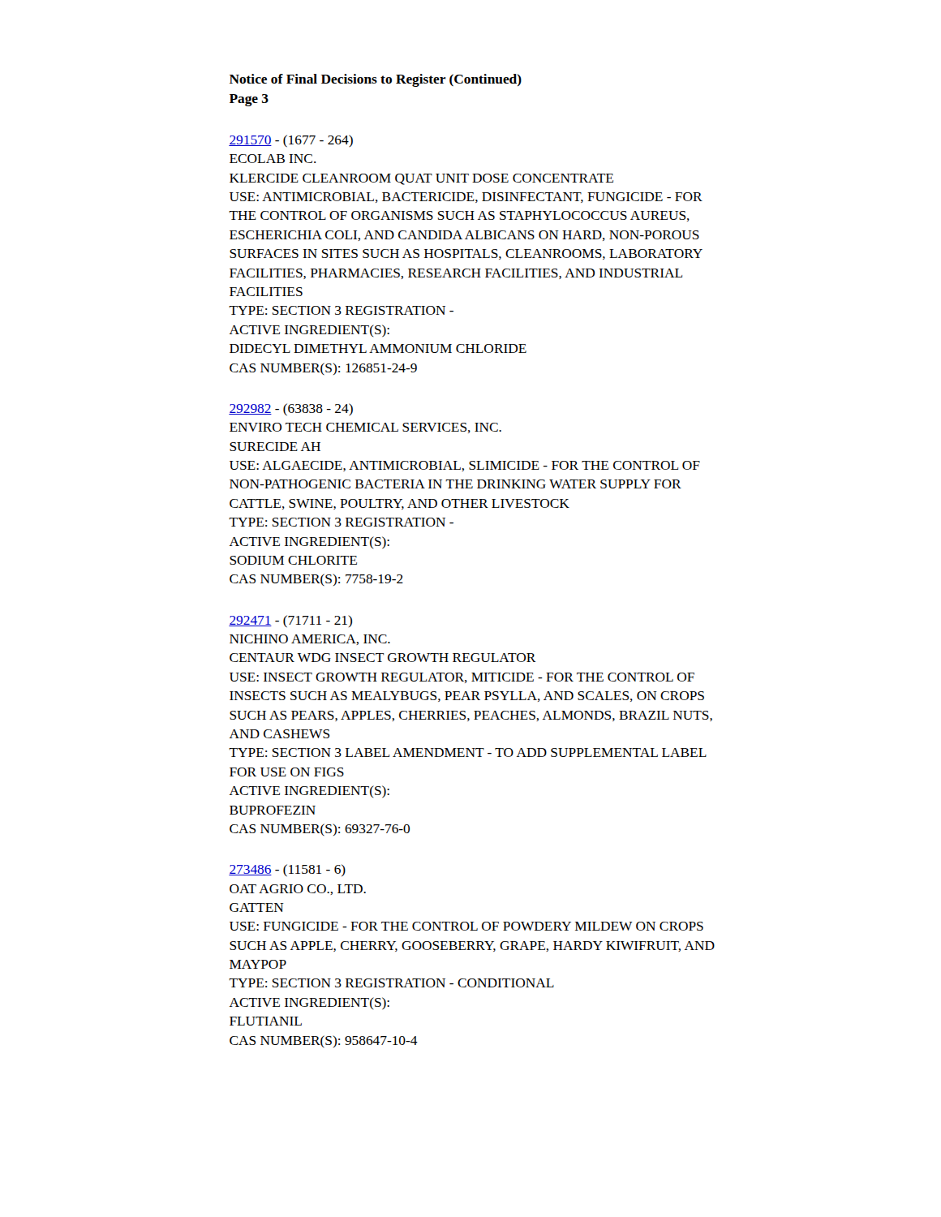Notice of Final Decisions to Register (Continued)
Page 3
291570 - (1677 - 264)
ECOLAB INC.
KLERCIDE CLEANROOM QUAT UNIT DOSE CONCENTRATE
USE: ANTIMICROBIAL, BACTERICIDE, DISINFECTANT, FUNGICIDE - FOR THE CONTROL OF ORGANISMS SUCH AS STAPHYLOCOCCUS AUREUS, ESCHERICHIA COLI, AND CANDIDA ALBICANS ON HARD, NON-POROUS SURFACES IN SITES SUCH AS HOSPITALS, CLEANROOMS, LABORATORY FACILITIES, PHARMACIES, RESEARCH FACILITIES, AND INDUSTRIAL FACILITIES
TYPE: SECTION 3 REGISTRATION -
ACTIVE INGREDIENT(S):
DIDECYL DIMETHYL AMMONIUM CHLORIDE
CAS NUMBER(S): 126851-24-9
292982 - (63838 - 24)
ENVIRO TECH CHEMICAL SERVICES, INC.
SURECIDE AH
USE: ALGAECIDE, ANTIMICROBIAL, SLIMICIDE - FOR THE CONTROL OF NON-PATHOGENIC BACTERIA IN THE DRINKING WATER SUPPLY FOR CATTLE, SWINE, POULTRY, AND OTHER LIVESTOCK
TYPE: SECTION 3 REGISTRATION -
ACTIVE INGREDIENT(S):
SODIUM CHLORITE
CAS NUMBER(S): 7758-19-2
292471 - (71711 - 21)
NICHINO AMERICA, INC.
CENTAUR WDG INSECT GROWTH REGULATOR
USE: INSECT GROWTH REGULATOR, MITICIDE - FOR THE CONTROL OF INSECTS SUCH AS MEALYBUGS, PEAR PSYLLA, AND SCALES, ON CROPS SUCH AS PEARS, APPLES, CHERRIES, PEACHES, ALMONDS, BRAZIL NUTS, AND CASHEWS
TYPE: SECTION 3 LABEL AMENDMENT - TO ADD SUPPLEMENTAL LABEL FOR USE ON FIGS
ACTIVE INGREDIENT(S):
BUPROFEZIN
CAS NUMBER(S): 69327-76-0
273486 - (11581 - 6)
OAT AGRIO CO., LTD.
GATTEN
USE: FUNGICIDE - FOR THE CONTROL OF POWDERY MILDEW ON CROPS SUCH AS APPLE, CHERRY, GOOSEBERRY, GRAPE, HARDY KIWIFRUIT, AND MAYPOP
TYPE: SECTION 3 REGISTRATION - CONDITIONAL
ACTIVE INGREDIENT(S):
FLUTIANIL
CAS NUMBER(S): 958647-10-4